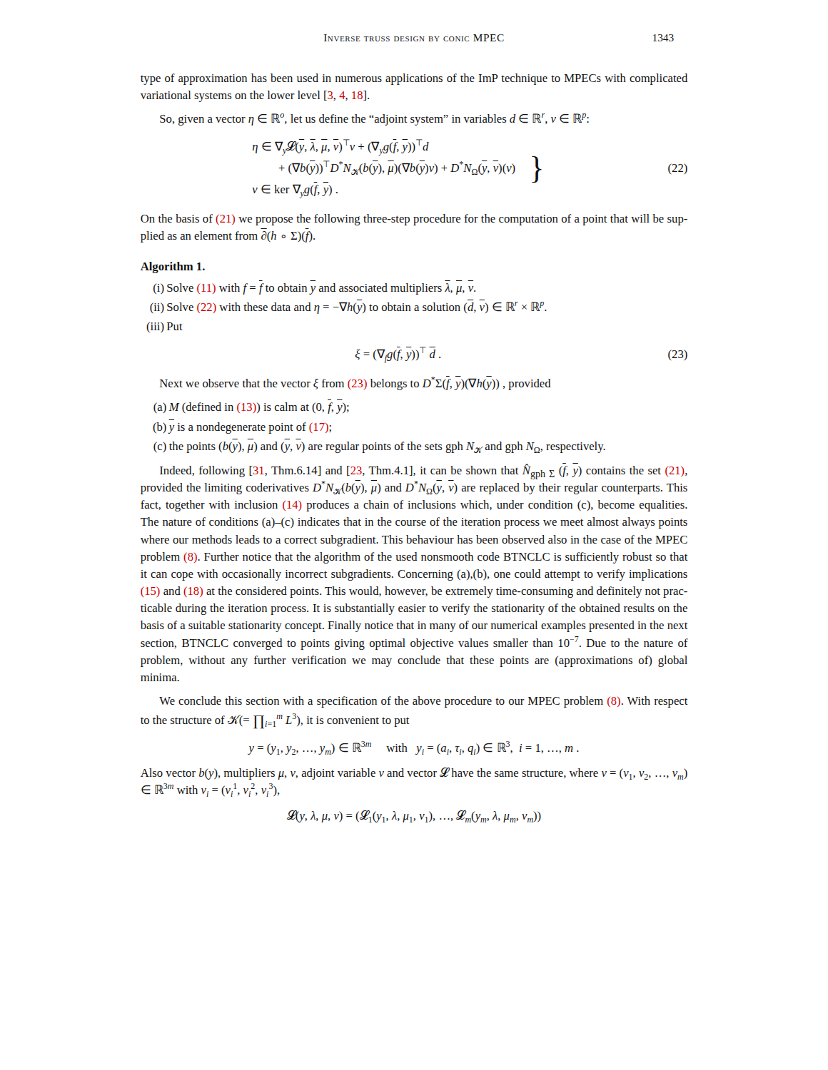Inverse truss design by conic MPEC 1343
type of approximation has been used in numerous applications of the ImP technique to MPECs with complicated variational systems on the lower level [3, 4, 18].
So, given a vector η ∈ ℝo, let us define the “adjoint system” in variables d ∈ ℝr, v ∈ ℝp:
η ∈ ∇y𝓛(y, λ, μ, ν)⊤v + (∇yg(f, y))⊤d + (∇b(y))⊤D*N𝒦(b(y), μ)(∇b(y)v) + D*NΩ(y, ν)(v) v ∈ ker ∇yg(f, y) . }
(22)
On the basis of (21) we propose the following three-step procedure for the computation of a point that will be supplied as an element from ∂(h ∘ Σ)(f).
Algorithm 1.
(i) Solve (11) with f = f to obtain y and associated multipliers λ, μ, ν.
(ii) Solve (22) with these data and η = −∇h(y) to obtain a solution (d, v) ∈ ℝr × ℝp.
(iii) Put
ξ = (∇fg(f, y))⊤ d .
(23)
Next we observe that the vector ξ from (23) belongs to D*Σ(f, y)(∇h(y)) , provided
(a) M (defined in (13)) is calm at (0, f, y);
(b) y is a nondegenerate point of (17);
(c) the points (b(y), μ) and (y, ν) are regular points of the sets gph N𝒦 and gph NΩ, respectively.
Indeed, following [31, Thm.6.14] and [23, Thm.4.1], it can be shown that N̂gph Σ (f, y) contains the set (21), provided the limiting coderivatives D*N𝒦(b(y), μ) and D*NΩ(y, ν) are replaced by their regular counterparts. This fact, together with inclusion (14) produces a chain of inclusions which, under condition (c), become equalities. The nature of conditions (a)–(c) indicates that in the course of the iteration process we meet almost always points where our methods leads to a correct subgradient. This behaviour has been observed also in the case of the MPEC problem (8). Further notice that the algorithm of the used nonsmooth code BTNCLC is sufficiently robust so that it can cope with occasionally incorrect subgradients. Concerning (a),(b), one could attempt to verify implications (15) and (18) at the considered points. This would, however, be extremely time-consuming and definitely not practicable during the iteration process. It is substantially easier to verify the stationarity of the obtained results on the basis of a suitable stationarity concept. Finally notice that in many of our numerical examples presented in the next section, BTNCLC converged to points giving optimal objective values smaller than 10−7. Due to the nature of problem, without any further verification we may conclude that these points are (approximations of) global minima.
We conclude this section with a specification of the above procedure to our MPEC problem (8). With respect to the structure of 𝒦(= ∏i=1m L3), it is convenient to put
y = (y1, y2, …, ym) ∈ ℝ3m with yi = (ai, τi, qi) ∈ ℝ3, i = 1, …, m .
Also vector b(y), multipliers μ, ν, adjoint variable v and vector 𝓛 have the same structure, where v = (v1, v2, …, vm) ∈ ℝ3m with vi = (vi1, vi2, vi3),
𝓛(y, λ, μ, ν) = (𝓛1(y1, λ, μ1, ν1), …, 𝓛m(ym, λ, μm, νm))